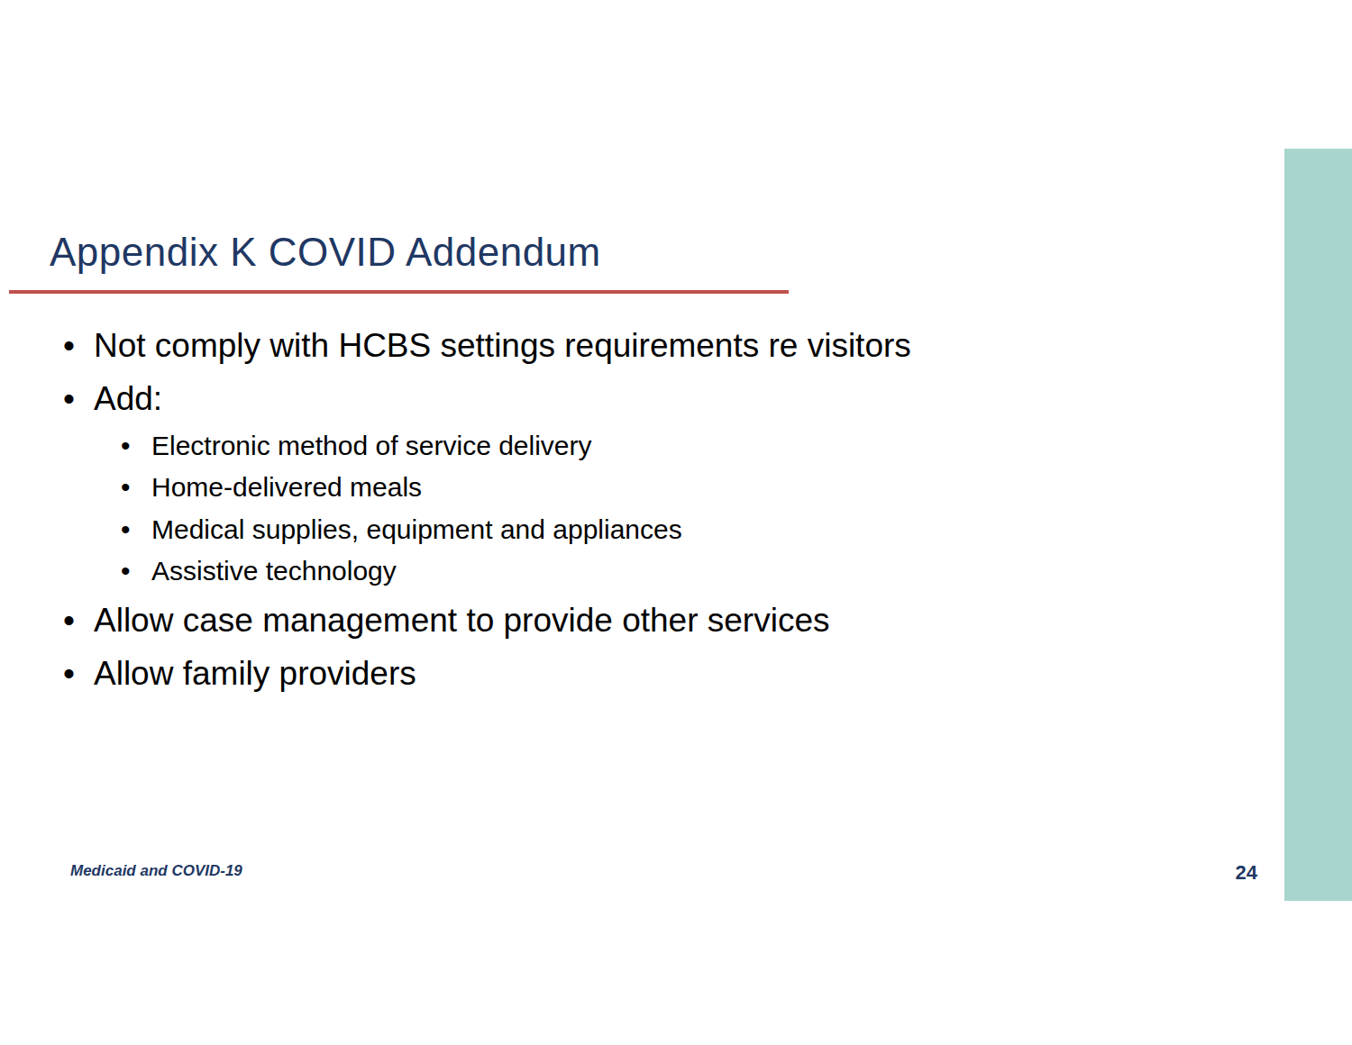Appendix K COVID Addendum
Not comply with HCBS settings requirements re visitors
Add:
Electronic method of service delivery
Home-delivered meals
Medical supplies, equipment and appliances
Assistive technology
Allow case management to provide other services
Allow family providers
Medicaid and COVID-19
24